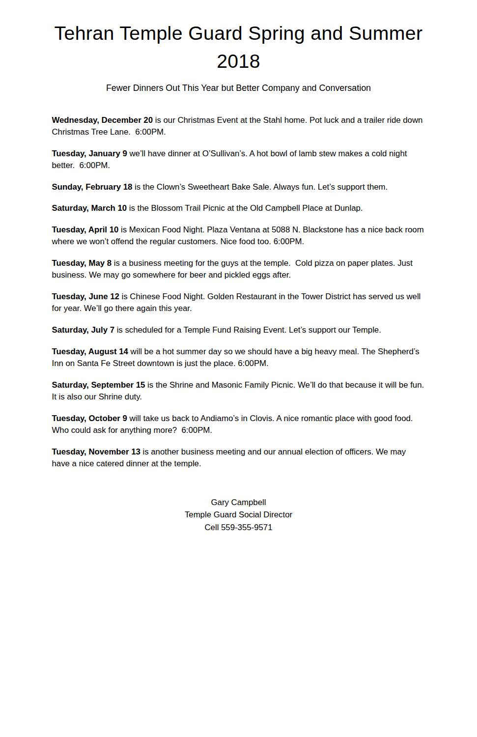Tehran Temple Guard Spring and Summer 2018
Fewer Dinners Out This Year but Better Company and Conversation
Wednesday, December 20 is our Christmas Event at the Stahl home. Pot luck and a trailer ride down Christmas Tree Lane. 6:00PM.
Tuesday, January 9 we’ll have dinner at O’Sullivan’s. A hot bowl of lamb stew makes a cold night better. 6:00PM.
Sunday, February 18 is the Clown’s Sweetheart Bake Sale. Always fun. Let’s support them.
Saturday, March 10 is the Blossom Trail Picnic at the Old Campbell Place at Dunlap.
Tuesday, April 10 is Mexican Food Night. Plaza Ventana at 5088 N. Blackstone has a nice back room where we won’t offend the regular customers. Nice food too. 6:00PM.
Tuesday, May 8 is a business meeting for the guys at the temple. Cold pizza on paper plates. Just business. We may go somewhere for beer and pickled eggs after.
Tuesday, June 12 is Chinese Food Night. Golden Restaurant in the Tower District has served us well for year. We’ll go there again this year.
Saturday, July 7 is scheduled for a Temple Fund Raising Event. Let’s support our Temple.
Tuesday, August 14 will be a hot summer day so we should have a big heavy meal. The Shepherd’s Inn on Santa Fe Street downtown is just the place. 6:00PM.
Saturday, September 15 is the Shrine and Masonic Family Picnic. We’ll do that because it will be fun. It is also our Shrine duty.
Tuesday, October 9 will take us back to Andiamo’s in Clovis. A nice romantic place with good food. Who could ask for anything more? 6:00PM.
Tuesday, November 13 is another business meeting and our annual election of officers. We may have a nice catered dinner at the temple.
Gary Campbell
Temple Guard Social Director
Cell 559-355-9571